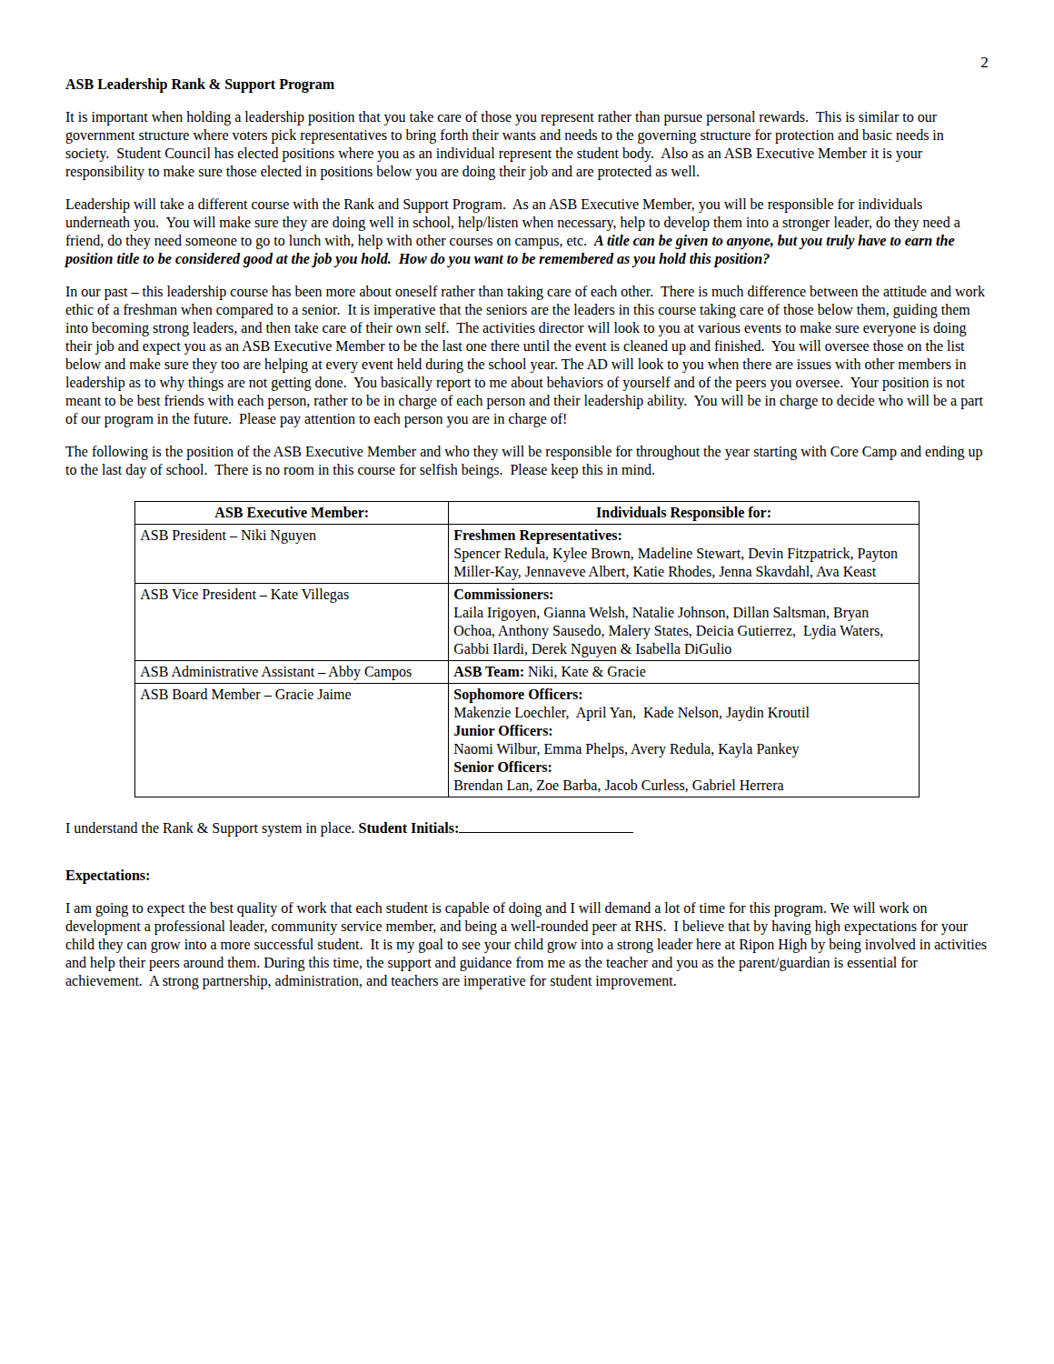2
ASB Leadership Rank & Support Program
It is important when holding a leadership position that you take care of those you represent rather than pursue personal rewards. This is similar to our government structure where voters pick representatives to bring forth their wants and needs to the governing structure for protection and basic needs in society. Student Council has elected positions where you as an individual represent the student body. Also as an ASB Executive Member it is your responsibility to make sure those elected in positions below you are doing their job and are protected as well.
Leadership will take a different course with the Rank and Support Program. As an ASB Executive Member, you will be responsible for individuals underneath you. You will make sure they are doing well in school, help/listen when necessary, help to develop them into a stronger leader, do they need a friend, do they need someone to go to lunch with, help with other courses on campus, etc. A title can be given to anyone, but you truly have to earn the position title to be considered good at the job you hold. How do you want to be remembered as you hold this position?
In our past – this leadership course has been more about oneself rather than taking care of each other. There is much difference between the attitude and work ethic of a freshman when compared to a senior. It is imperative that the seniors are the leaders in this course taking care of those below them, guiding them into becoming strong leaders, and then take care of their own self. The activities director will look to you at various events to make sure everyone is doing their job and expect you as an ASB Executive Member to be the last one there until the event is cleaned up and finished. You will oversee those on the list below and make sure they too are helping at every event held during the school year. The AD will look to you when there are issues with other members in leadership as to why things are not getting done. You basically report to me about behaviors of yourself and of the peers you oversee. Your position is not meant to be best friends with each person, rather to be in charge of each person and their leadership ability. You will be in charge to decide who will be a part of our program in the future. Please pay attention to each person you are in charge of!
The following is the position of the ASB Executive Member and who they will be responsible for throughout the year starting with Core Camp and ending up to the last day of school. There is no room in this course for selfish beings. Please keep this in mind.
| ASB Executive Member: | Individuals Responsible for: |
| --- | --- |
| ASB President – Niki Nguyen | Freshmen Representatives: Spencer Redula, Kylee Brown, Madeline Stewart, Devin Fitzpatrick, Payton Miller-Kay, Jennaveve Albert, Katie Rhodes, Jenna Skavdahl, Ava Keast |
| ASB Vice President – Kate Villegas | Commissioners: Laila Irigoyen, Gianna Welsh, Natalie Johnson, Dillan Saltsman, Bryan Ochoa, Anthony Sausedo, Malery States, Deicia Gutierrez, Lydia Waters, Gabbi Ilardi, Derek Nguyen & Isabella DiGulio |
| ASB Administrative Assistant – Abby Campos | ASB Team: Niki, Kate & Gracie |
| ASB Board Member – Gracie Jaime | Sophomore Officers: Makenzie Loechler, April Yan, Kade Nelson, Jaydin Kroutil Junior Officers: Naomi Wilbur, Emma Phelps, Avery Redula, Kayla Pankey Senior Officers: Brendan Lan, Zoe Barba, Jacob Curless, Gabriel Herrera |
I understand the Rank & Support system in place. Student Initials:
Expectations:
I am going to expect the best quality of work that each student is capable of doing and I will demand a lot of time for this program. We will work on development a professional leader, community service member, and being a well-rounded peer at RHS. I believe that by having high expectations for your child they can grow into a more successful student. It is my goal to see your child grow into a strong leader here at Ripon High by being involved in activities and help their peers around them. During this time, the support and guidance from me as the teacher and you as the parent/guardian is essential for achievement. A strong partnership, administration, and teachers are imperative for student improvement.